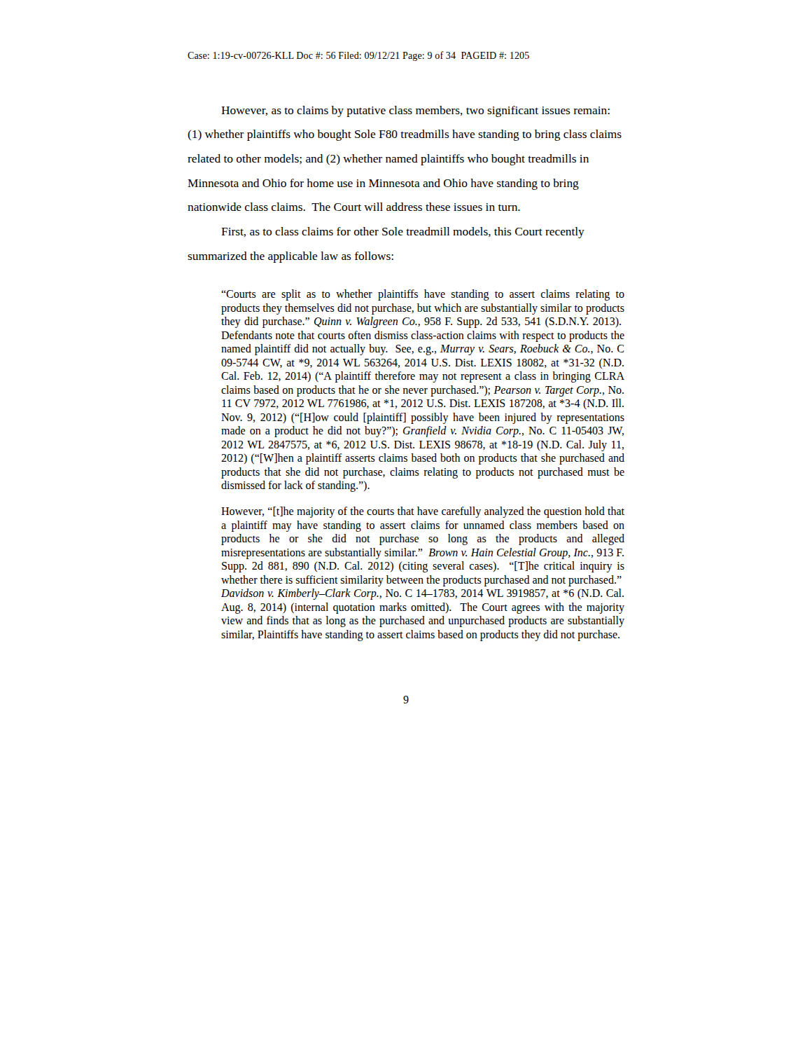Case: 1:19-cv-00726-KLL Doc #: 56 Filed: 09/12/21 Page: 9 of 34 PAGEID #: 1205
However, as to claims by putative class members, two significant issues remain: (1) whether plaintiffs who bought Sole F80 treadmills have standing to bring class claims related to other models; and (2) whether named plaintiffs who bought treadmills in Minnesota and Ohio for home use in Minnesota and Ohio have standing to bring nationwide class claims. The Court will address these issues in turn.
First, as to class claims for other Sole treadmill models, this Court recently summarized the applicable law as follows:
“Courts are split as to whether plaintiffs have standing to assert claims relating to products they themselves did not purchase, but which are substantially similar to products they did purchase.” Quinn v. Walgreen Co., 958 F. Supp. 2d 533, 541 (S.D.N.Y. 2013). Defendants note that courts often dismiss class-action claims with respect to products the named plaintiff did not actually buy. See, e.g., Murray v. Sears, Roebuck & Co., No. C 09-5744 CW, at *9, 2014 WL 563264, 2014 U.S. Dist. LEXIS 18082, at *31-32 (N.D. Cal. Feb. 12, 2014) (“A plaintiff therefore may not represent a class in bringing CLRA claims based on products that he or she never purchased.”); Pearson v. Target Corp., No. 11 CV 7972, 2012 WL 7761986, at *1, 2012 U.S. Dist. LEXIS 187208, at *3-4 (N.D. Ill. Nov. 9, 2012) (“[H]ow could [plaintiff] possibly have been injured by representations made on a product he did not buy?”); Granfield v. Nvidia Corp., No. C 11-05403 JW, 2012 WL 2847575, at *6, 2012 U.S. Dist. LEXIS 98678, at *18-19 (N.D. Cal. July 11, 2012) (“[W]hen a plaintiff asserts claims based both on products that she purchased and products that she did not purchase, claims relating to products not purchased must be dismissed for lack of standing.”).
However, “[t]he majority of the courts that have carefully analyzed the question hold that a plaintiff may have standing to assert claims for unnamed class members based on products he or she did not purchase so long as the products and alleged misrepresentations are substantially similar.” Brown v. Hain Celestial Group, Inc., 913 F. Supp. 2d 881, 890 (N.D. Cal. 2012) (citing several cases). “[T]he critical inquiry is whether there is sufficient similarity between the products purchased and not purchased.” Davidson v. Kimberly–Clark Corp., No. C 14–1783, 2014 WL 3919857, at *6 (N.D. Cal. Aug. 8, 2014) (internal quotation marks omitted). The Court agrees with the majority view and finds that as long as the purchased and unpurchased products are substantially similar, Plaintiffs have standing to assert claims based on products they did not purchase.
9